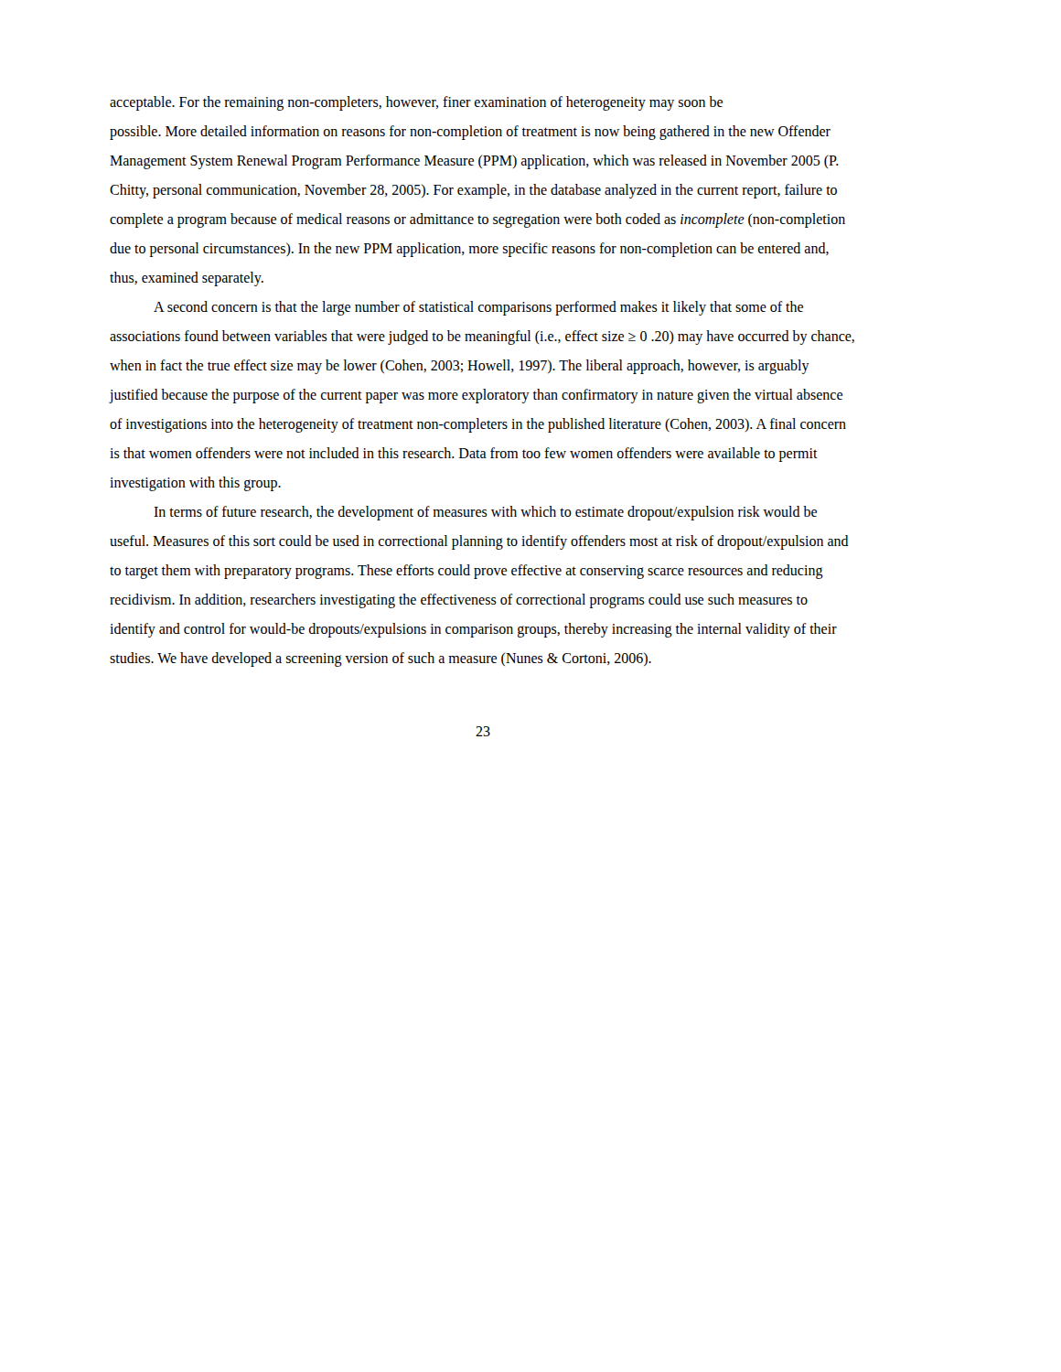acceptable. For the remaining non-completers, however, finer examination of heterogeneity may soon be
possible. More detailed information on reasons for non-completion of treatment is now being gathered in the new Offender Management System Renewal Program Performance Measure (PPM) application, which was released in November 2005 (P. Chitty, personal communication, November 28, 2005). For example, in the database analyzed in the current report, failure to complete a program because of medical reasons or admittance to segregation were both coded as incomplete (non-completion due to personal circumstances). In the new PPM application, more specific reasons for non-completion can be entered and, thus, examined separately.
A second concern is that the large number of statistical comparisons performed makes it likely that some of the associations found between variables that were judged to be meaningful (i.e., effect size ≥ 0 .20) may have occurred by chance, when in fact the true effect size may be lower (Cohen, 2003; Howell, 1997). The liberal approach, however, is arguably justified because the purpose of the current paper was more exploratory than confirmatory in nature given the virtual absence of investigations into the heterogeneity of treatment non-completers in the published literature (Cohen, 2003). A final concern is that women offenders were not included in this research. Data from too few women offenders were available to permit investigation with this group.
In terms of future research, the development of measures with which to estimate dropout/expulsion risk would be useful. Measures of this sort could be used in correctional planning to identify offenders most at risk of dropout/expulsion and to target them with preparatory programs. These efforts could prove effective at conserving scarce resources and reducing recidivism. In addition, researchers investigating the effectiveness of correctional programs could use such measures to identify and control for would-be dropouts/expulsions in comparison groups, thereby increasing the internal validity of their studies. We have developed a screening version of such a measure (Nunes & Cortoni, 2006).
23